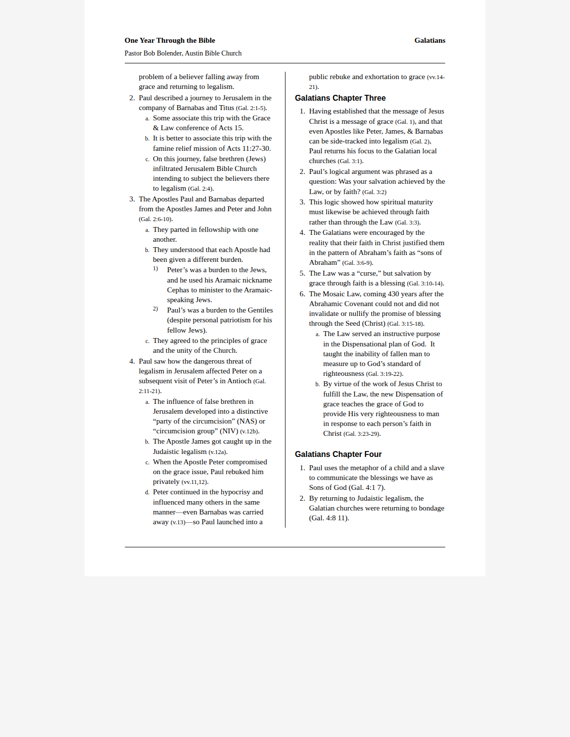One Year Through the Bible
Pastor Bob Bolender, Austin Bible Church
Galatians
problem of a believer falling away from grace and returning to legalism.
Paul described a journey to Jerusalem in the company of Barnabas and Titus (Gal. 2:1-5).
Some associate this trip with the Grace & Law conference of Acts 15.
It is better to associate this trip with the famine relief mission of Acts 11:27-30.
On this journey, false brethren (Jews) infiltrated Jerusalem Bible Church intending to subject the believers there to legalism (Gal. 2:4).
The Apostles Paul and Barnabas departed from the Apostles James and Peter and John (Gal. 2:6-10).
They parted in fellowship with one another.
They understood that each Apostle had been given a different burden.
1) Peter’s was a burden to the Jews, and he used his Aramaic nickname Cephas to minister to the Aramaic-speaking Jews.
2) Paul’s was a burden to the Gentiles (despite personal patriotism for his fellow Jews).
They agreed to the principles of grace and the unity of the Church.
Paul saw how the dangerous threat of legalism in Jerusalem affected Peter on a subsequent visit of Peter’s in Antioch (Gal. 2:11-21).
The influence of false brethren in Jerusalem developed into a distinctive “party of the circumcision” (NAS) or “circumcision group” (NIV) (v.12b).
The Apostle James got caught up in the Judaistic legalism (v.12a).
When the Apostle Peter compromised on the grace issue, Paul rebuked him privately (vv.11,12).
Peter continued in the hypocrisy and influenced many others in the same manner—even Barnabas was carried away (v.13)—so Paul launched into a
public rebuke and exhortation to grace (vv.14-21).
Galatians Chapter Three
Having established that the message of Jesus Christ is a message of grace (Gal. 1), and that even Apostles like Peter, James, & Barnabas can be side-tracked into legalism (Gal. 2), Paul returns his focus to the Galatian local churches (Gal. 3:1).
Paul’s logical argument was phrased as a question: Was your salvation achieved by the Law, or by faith? (Gal. 3:2)
This logic showed how spiritual maturity must likewise be achieved through faith rather than through the Law (Gal. 3:3).
The Galatians were encouraged by the reality that their faith in Christ justified them in the pattern of Abraham’s faith as “sons of Abraham” (Gal. 3:6-9).
The Law was a “curse,” but salvation by grace through faith is a blessing (Gal. 3:10-14).
The Mosaic Law, coming 430 years after the Abrahamic Covenant could not and did not invalidate or nullify the promise of blessing through the Seed (Christ) (Gal. 3:15-18).
The Law served an instructive purpose in the Dispensational plan of God. It taught the inability of fallen man to measure up to God’s standard of righteousness (Gal. 3:19-22).
By virtue of the work of Jesus Christ to fulfill the Law, the new Dispensation of grace teaches the grace of God to provide His very righteousness to man in response to each person’s faith in Christ (Gal. 3:23-29).
Galatians Chapter Four
Paul uses the metaphor of a child and a slave to communicate the blessings we have as Sons of God (Gal. 4:1 7).
By returning to Judaistic legalism, the Galatian churches were returning to bondage (Gal. 4:8 11).